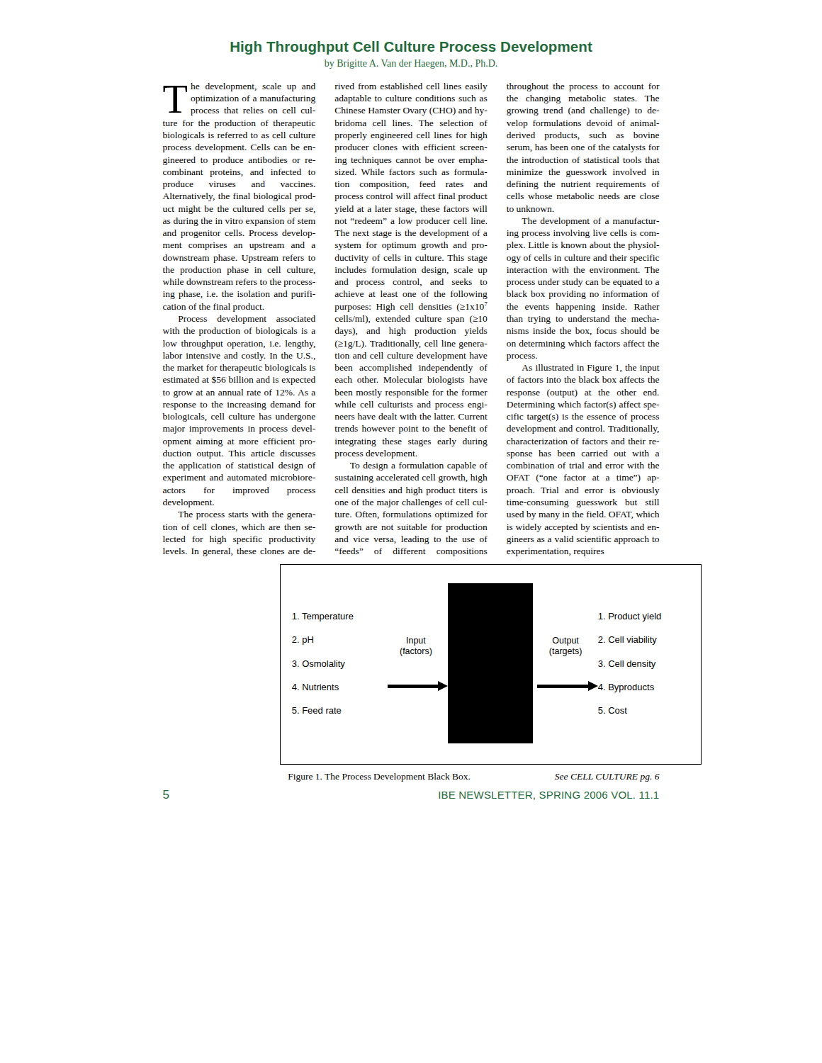High Throughput Cell Culture Process Development
by Brigitte A. Van der Haegen, M.D., Ph.D.
The development, scale up and optimization of a manufacturing process that relies on cell culture for the production of therapeutic biologicals is referred to as cell culture process development. Cells can be engineered to produce antibodies or recombinant proteins, and infected to produce viruses and vaccines. Alternatively, the final biological product might be the cultured cells per se, as during the in vitro expansion of stem and progenitor cells. Process development comprises an upstream and a downstream phase. Upstream refers to the production phase in cell culture, while downstream refers to the processing phase, i.e. the isolation and purification of the final product.
Process development associated with the production of biologicals is a low throughput operation, i.e. lengthy, labor intensive and costly. In the U.S., the market for therapeutic biologicals is estimated at $56 billion and is expected to grow at an annual rate of 12%. As a response to the increasing demand for biologicals, cell culture has undergone major improvements in process development aiming at more efficient production output. This article discusses the application of statistical design of experiment and automated microbioreactors for improved process development.
The process starts with the generation of cell clones, which are then selected for high specific productivity levels. In general, these clones are derived from established cell lines easily adaptable to culture conditions such as Chinese Hamster Ovary (CHO) and hybridoma cell lines. The selection of properly engineered cell lines for high producer clones with efficient screening techniques cannot be over emphasized. While factors such as formulation composition, feed rates and process control will affect final product yield at a later stage, these factors will not “redeem” a low producer cell line. The next stage is the development of a system for optimum growth and productivity of cells in culture. This stage includes formulation design, scale up and process control, and seeks to achieve at least one of the following purposes: High cell densities (≥1x107 cells/ml), extended culture span (≥10 days), and high production yields (≥1g/L). Traditionally, cell line generation and cell culture development have been accomplished independently of each other. Molecular biologists have been mostly responsible for the former while cell culturists and process engineers have dealt with the latter. Current trends however point to the benefit of integrating these stages early during process development.
To design a formulation capable of sustaining accelerated cell growth, high cell densities and high product titers is one of the major challenges of cell culture. Often, formulations optimized for growth are not suitable for production and vice versa, leading to the use of “feeds” of different compositions throughout the process to account for the changing metabolic states. The growing trend (and challenge) to develop formulations devoid of animal-derived products, such as bovine serum, has been one of the catalysts for the introduction of statistical tools that minimize the guesswork involved in defining the nutrient requirements of cells whose metabolic needs are close to unknown.
The development of a manufacturing process involving live cells is complex. Little is known about the physiology of cells in culture and their specific interaction with the environment. The process under study can be equated to a black box providing no information of the events happening inside. Rather than trying to understand the mechanisms inside the box, focus should be on determining which factors affect the process.
As illustrated in Figure 1, the input of factors into the black box affects the response (output) at the other end. Determining which factor(s) affect specific target(s) is the essence of process development and control. Traditionally, characterization of factors and their response has been carried out with a combination of trial and error with the OFAT (“one factor at a time”) approach. Trial and error is obviously time-consuming guesswork but still used by many in the field. OFAT, which is widely accepted by scientists and engineers as a valid scientific approach to experimentation, requires
1. Temperature
2. pH
3. Osmolality
4. Nutrients
5. Feed rate
Input
(factors)
Output
(targets)
1. Product yield
2. Cell viability
3. Cell density
4. Byproducts
5. Cost
Figure 1. The Process Development Black Box. See CELL CULTURE pg. 6
5 IBE NEWSLETTER, SPRING 2006 VOL. 11.1